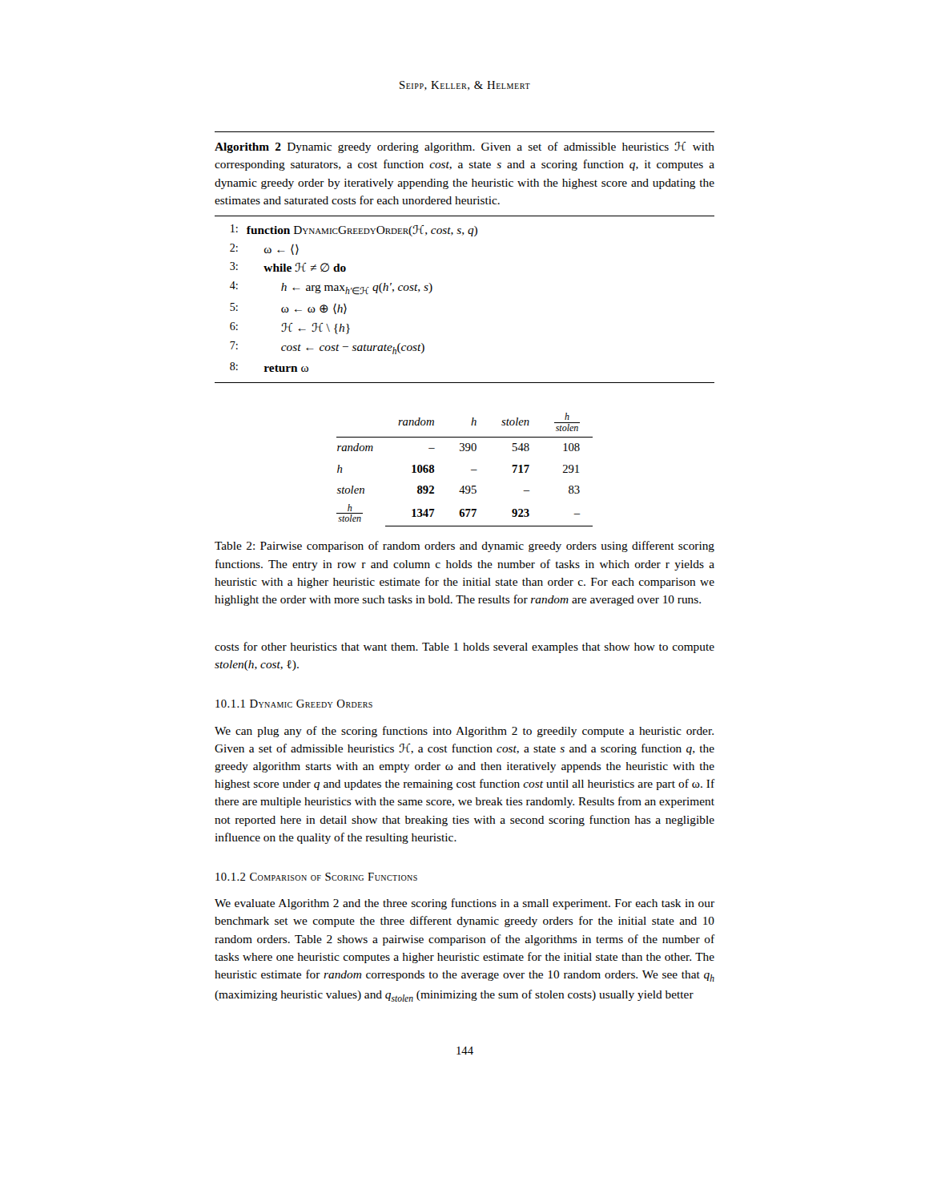Seipp, Keller, & Helmert
Algorithm 2 Dynamic greedy ordering algorithm. Given a set of admissible heuristics ℋ with corresponding saturators, a cost function cost, a state s and a scoring function q, it computes a dynamic greedy order by iteratively appending the heuristic with the highest score and updating the estimates and saturated costs for each unordered heuristic.
function Dynamic Greedy Order(ℋ, cost, s, q)
ω ← ⟨⟩
while ℋ ≠ ∅ do
h ← arg maxh′∈ℋ q(h′, cost, s)
ω ← ω ⊕ ⟨h⟩
ℋ ← ℋ \ {h}
cost ← cost − saturateh(cost)
return ω
| | random | h | stolen | h stolen |
| --- | --- | --- | --- | --- |
| random | – | 390 | 548 | 108 |
| h | 1068 | – | 717 | 291 |
| stolen | 892 | 495 | – | 83 |
| h stolen | 1347 | 677 | 923 | – |
Table 2: Pairwise comparison of random orders and dynamic greedy orders using different scoring functions. The entry in row r and column c holds the number of tasks in which order r yields a heuristic with a higher heuristic estimate for the initial state than order c. For each comparison we highlight the order with more such tasks in bold. The results for random are averaged over 10 runs.
costs for other heuristics that want them. Table 1 holds several examples that show how to compute stolen(h, cost, ℓ).
10.1.1 Dynamic Greedy Orders
We can plug any of the scoring functions into Algorithm 2 to greedily compute a heuristic order. Given a set of admissible heuristics ℋ, a cost function cost, a state s and a scoring function q, the greedy algorithm starts with an empty order ω and then iteratively appends the heuristic with the highest score under q and updates the remaining cost function cost until all heuristics are part of ω. If there are multiple heuristics with the same score, we break ties randomly. Results from an experiment not reported here in detail show that breaking ties with a second scoring function has a negligible influence on the quality of the resulting heuristic.
10.1.2 Comparison of Scoring Functions
We evaluate Algorithm 2 and the three scoring functions in a small experiment. For each task in our benchmark set we compute the three different dynamic greedy orders for the initial state and 10 random orders. Table 2 shows a pairwise comparison of the algorithms in terms of the number of tasks where one heuristic computes a higher heuristic estimate for the initial state than the other. The heuristic estimate for random corresponds to the average over the 10 random orders. We see that qh (maximizing heuristic values) and qstolen (minimizing the sum of stolen costs) usually yield better
144